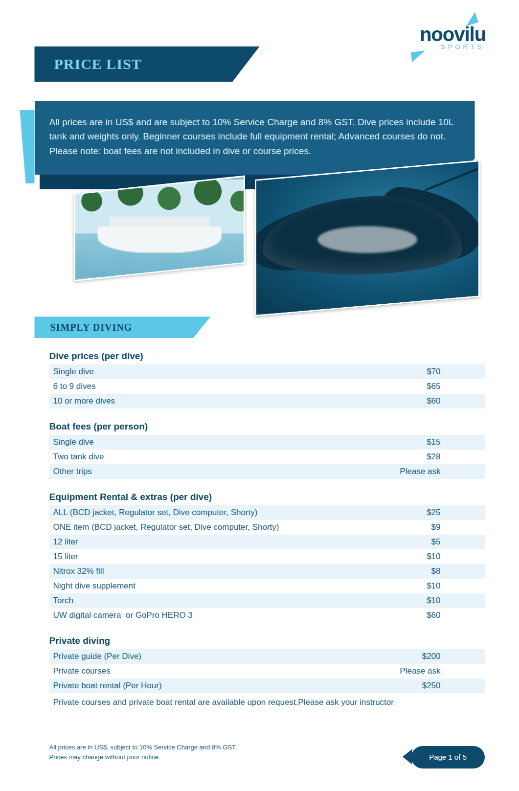noovilu
SPORTS
PRICE LIST
All prices are in US$ and are subject to 10% Service Charge and 8% GST. Dive prices include 10L tank and weights only. Beginner courses include full equipment rental; Advanced courses do not. Please note: boat fees are not included in dive or course prices.
SIMPLY DIVING
Dive prices (per dive)
| Single dive | $70 |
| 6 to 9 dives | $65 |
| 10 or more dives | $60 |
Boat fees (per person)
| Single dive | $15 |
| Two tank dive | $28 |
| Other trips | Please ask |
Equipment Rental & extras (per dive)
| ALL (BCD jacket, Regulator set, Dive computer, Shorty) | $25 |
| ONE item (BCD jacket, Regulator set, Dive computer, Shorty) | $9 |
| 12 liter | $5 |
| 15 liter | $10 |
| Nitrox 32% fill | $8 |
| Night dive supplement | $10 |
| Torch | $10 |
| UW digital camera or GoPro HERO 3 | $60 |
Private diving
| Private guide (Per Dive) | $200 |
| Private courses | Please ask |
| Private boat rental (Per Hour) | $250 |
Private courses and private boat rental are available upon request.Please ask your instructor
All prices are in US$, subject to 10% Service Charge and 8% GST.
Prices may change without prior notice.
Page 1 of 5